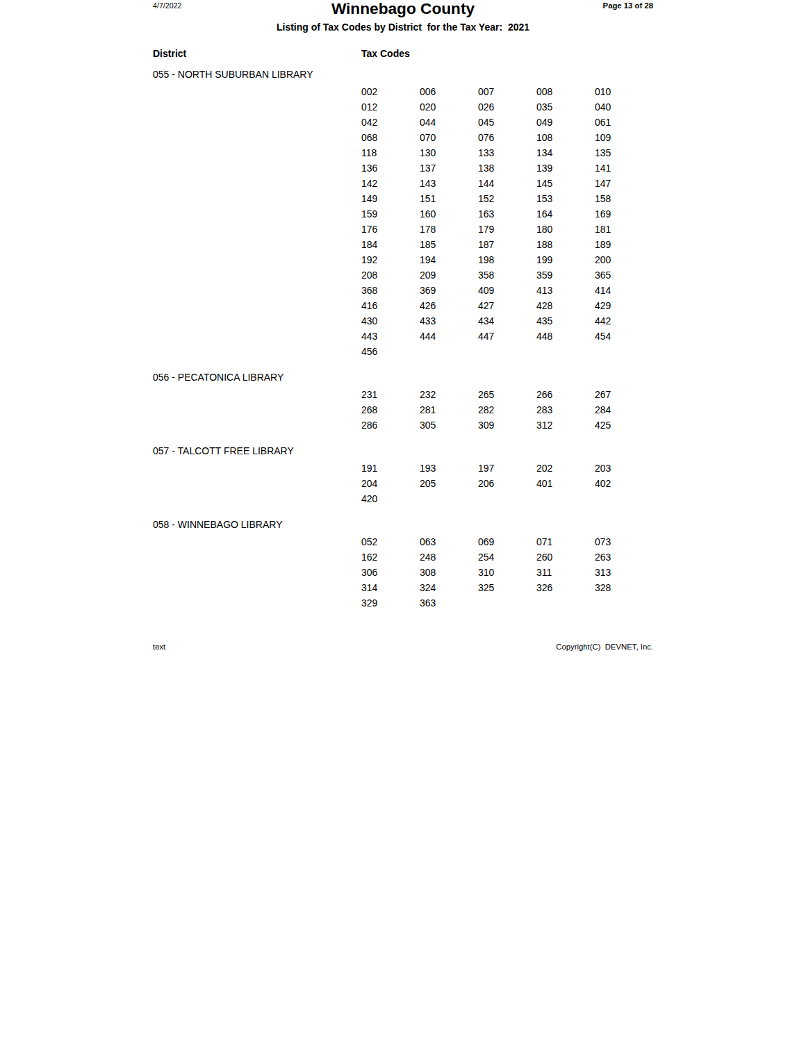4/7/2022
Winnebago County
Page 13 of 28
Listing of Tax Codes by District for the Tax Year: 2021
District Tax Codes
055 - NORTH SUBURBAN LIBRARY
| 002 | 006 | 007 | 008 | 010 |
| 012 | 020 | 026 | 035 | 040 |
| 042 | 044 | 045 | 049 | 061 |
| 068 | 070 | 076 | 108 | 109 |
| 118 | 130 | 133 | 134 | 135 |
| 136 | 137 | 138 | 139 | 141 |
| 142 | 143 | 144 | 145 | 147 |
| 149 | 151 | 152 | 153 | 158 |
| 159 | 160 | 163 | 164 | 169 |
| 176 | 178 | 179 | 180 | 181 |
| 184 | 185 | 187 | 188 | 189 |
| 192 | 194 | 198 | 199 | 200 |
| 208 | 209 | 358 | 359 | 365 |
| 368 | 369 | 409 | 413 | 414 |
| 416 | 426 | 427 | 428 | 429 |
| 430 | 433 | 434 | 435 | 442 |
| 443 | 444 | 447 | 448 | 454 |
| 456 | | | | |
056 - PECATONICA LIBRARY
| 231 | 232 | 265 | 266 | 267 |
| 268 | 281 | 282 | 283 | 284 |
| 286 | 305 | 309 | 312 | 425 |
057 - TALCOTT FREE LIBRARY
| 191 | 193 | 197 | 202 | 203 |
| 204 | 205 | 206 | 401 | 402 |
| 420 | | | | |
058 - WINNEBAGO LIBRARY
| 052 | 063 | 069 | 071 | 073 |
| 162 | 248 | 254 | 260 | 263 |
| 306 | 308 | 310 | 311 | 313 |
| 314 | 324 | 325 | 326 | 328 |
| 329 | 363 | | | |
text Copyright(C) DEVNET, Inc.